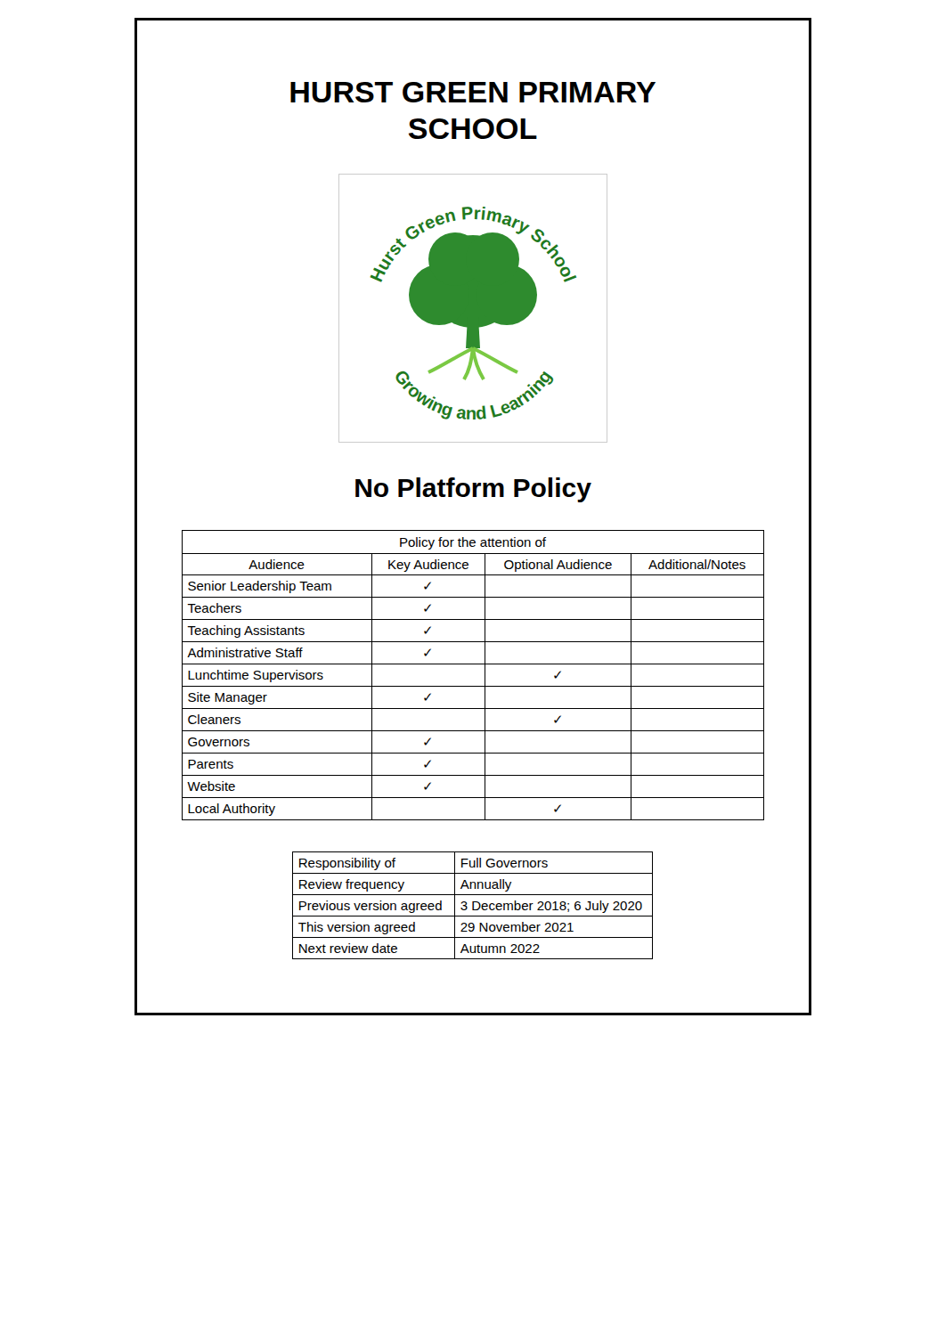HURST GREEN PRIMARY
SCHOOL
Hurst Green Primary School Growing and Learning
No Platform Policy
Policy for the attention of
| Audience | Key Audience | Optional Audience | Additional/Notes |
| --- | --- | --- | --- |
| Senior Leadership Team | ✓ | | |
| Teachers | ✓ | | |
| Teaching Assistants | ✓ | | |
| Administrative Staff | ✓ | | |
| Lunchtime Supervisors | | ✓ | |
| Site Manager | ✓ | | |
| Cleaners | | ✓ | |
| Governors | ✓ | | |
| Parents | ✓ | | |
| Website | ✓ | | |
| Local Authority | | ✓ | |
| Responsibility of | Full Governors |
| Review frequency | Annually |
| Previous version agreed | 3 December 2018; 6 July 2020 |
| This version agreed | 29 November 2021 |
| Next review date | Autumn 2022 |